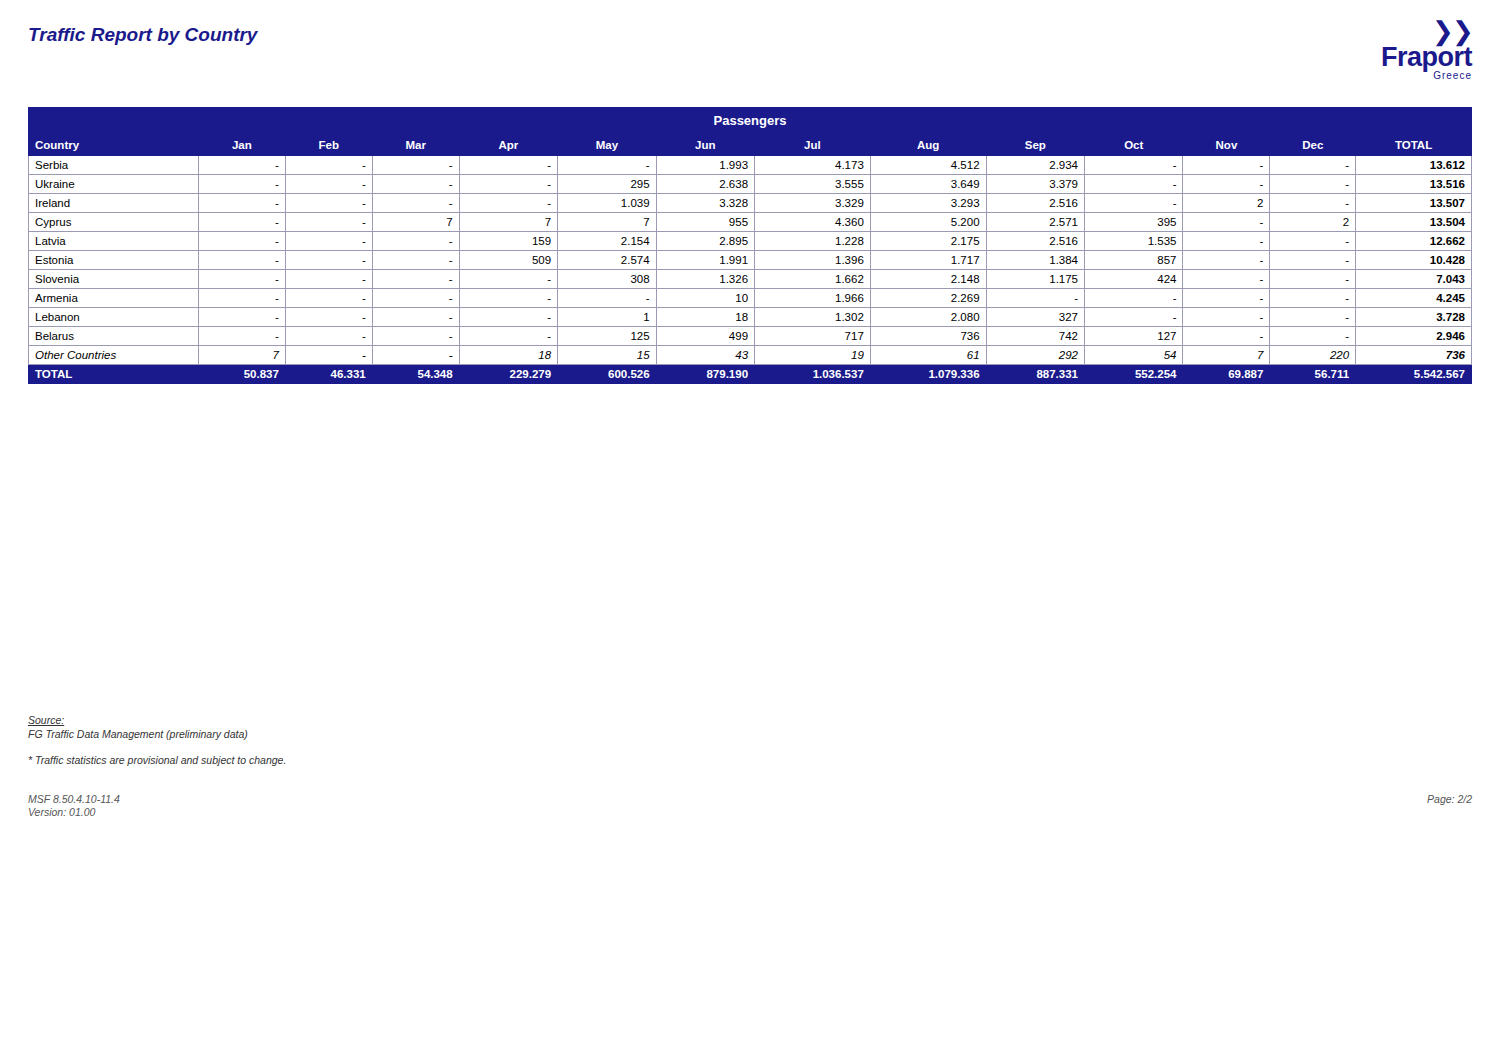Traffic Report by Country
❯❯
Fraport
Greece
Passengers
| Country | Jan | Feb | Mar | Apr | May | Jun | Jul | Aug | Sep | Oct | Nov | Dec | TOTAL |
| --- | --- | --- | --- | --- | --- | --- | --- | --- | --- | --- | --- | --- | --- |
| Serbia | - | - | - | - | - | 1.993 | 4.173 | 4.512 | 2.934 | - | - | - | 13.612 |
| Ukraine | - | - | - | - | 295 | 2.638 | 3.555 | 3.649 | 3.379 | - | - | - | 13.516 |
| Ireland | - | - | - | - | 1.039 | 3.328 | 3.329 | 3.293 | 2.516 | - | 2 | - | 13.507 |
| Cyprus | - | - | 7 | 7 | 7 | 955 | 4.360 | 5.200 | 2.571 | 395 | - | 2 | 13.504 |
| Latvia | - | - | - | 159 | 2.154 | 2.895 | 1.228 | 2.175 | 2.516 | 1.535 | - | - | 12.662 |
| Estonia | - | - | - | 509 | 2.574 | 1.991 | 1.396 | 1.717 | 1.384 | 857 | - | - | 10.428 |
| Slovenia | - | - | - | - | 308 | 1.326 | 1.662 | 2.148 | 1.175 | 424 | - | - | 7.043 |
| Armenia | - | - | - | - | - | 10 | 1.966 | 2.269 | - | - | - | - | 4.245 |
| Lebanon | - | - | - | - | 1 | 18 | 1.302 | 2.080 | 327 | - | - | - | 3.728 |
| Belarus | - | - | - | - | 125 | 499 | 717 | 736 | 742 | 127 | - | - | 2.946 |
| Other Countries | 7 | - | - | 18 | 15 | 43 | 19 | 61 | 292 | 54 | 7 | 220 | 736 |
| TOTAL | 50.837 | 46.331 | 54.348 | 229.279 | 600.526 | 879.190 | 1.036.537 | 1.079.336 | 887.331 | 552.254 | 69.887 | 56.711 | 5.542.567 |
Source:
FG Traffic Data Management (preliminary data)
* Traffic statistics are provisional and subject to change.
MSF 8.50.4.10-11.4
Version: 01.00
Page: 2/2